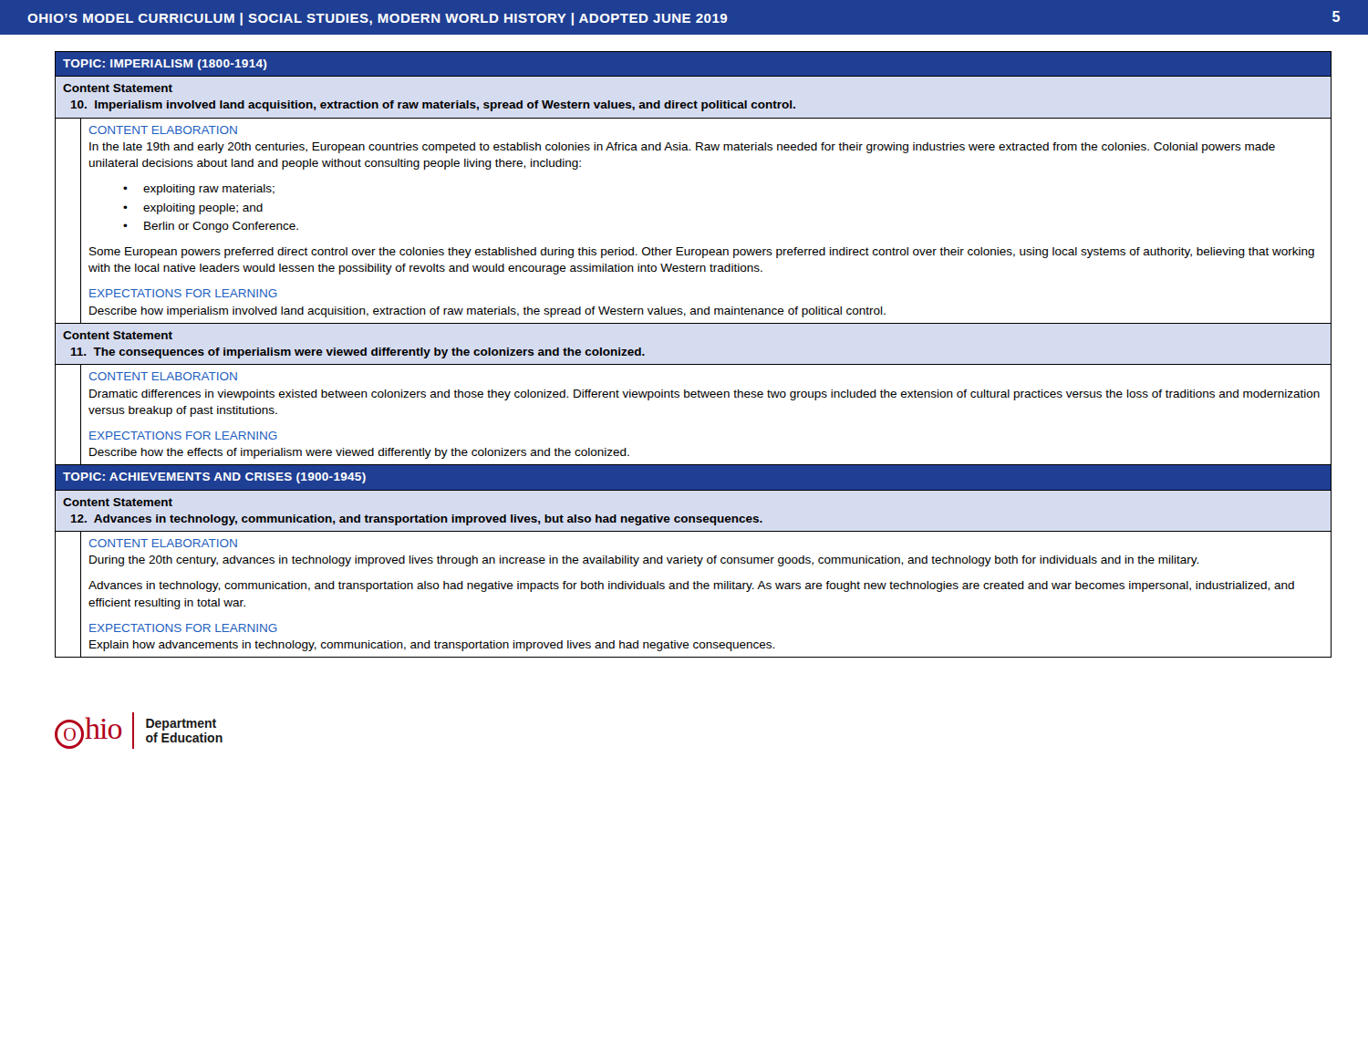OHIO’S MODEL CURRICULUM | SOCIAL STUDIES, MODERN WORLD HISTORY | ADOPTED JUNE 2019 5
| TOPIC: IMPERIALISM (1800-1914) |
| Content Statement 10. Imperialism involved land acquisition, extraction of raw materials, spread of Western values, and direct political control. |
| | CONTENT ELABORATION In the late 19th and early 20th centuries, European countries competed to establish colonies in Africa and Asia. Raw materials needed for their growing industries were extracted from the colonies. Colonial powers made unilateral decisions about land and people without consulting people living there, including: exploiting raw materials; exploiting people; and Berlin or Congo Conference. Some European powers preferred direct control over the colonies they established during this period. Other European powers preferred indirect control over their colonies, using local systems of authority, believing that working with the local native leaders would lessen the possibility of revolts and would encourage assimilation into Western traditions. EXPECTATIONS FOR LEARNING Describe how imperialism involved land acquisition, extraction of raw materials, the spread of Western values, and maintenance of political control. |
| Content Statement 11. The consequences of imperialism were viewed differently by the colonizers and the colonized. |
| | CONTENT ELABORATION Dramatic differences in viewpoints existed between colonizers and those they colonized. Different viewpoints between these two groups included the extension of cultural practices versus the loss of traditions and modernization versus breakup of past institutions. EXPECTATIONS FOR LEARNING Describe how the effects of imperialism were viewed differently by the colonizers and the colonized. |
| TOPIC: ACHIEVEMENTS AND CRISES (1900-1945) |
| Content Statement 12. Advances in technology, communication, and transportation improved lives, but also had negative consequences. |
| | CONTENT ELABORATION During the 20th century, advances in technology improved lives through an increase in the availability and variety of consumer goods, communication, and technology both for individuals and in the military. Advances in technology, communication, and transportation also had negative impacts for both individuals and the military. As wars are fought new technologies are created and war becomes impersonal, industrialized, and efficient resulting in total war. EXPECTATIONS FOR LEARNING Explain how advancements in technology, communication, and transportation improved lives and had negative consequences. |
Ohio
Department
of Education